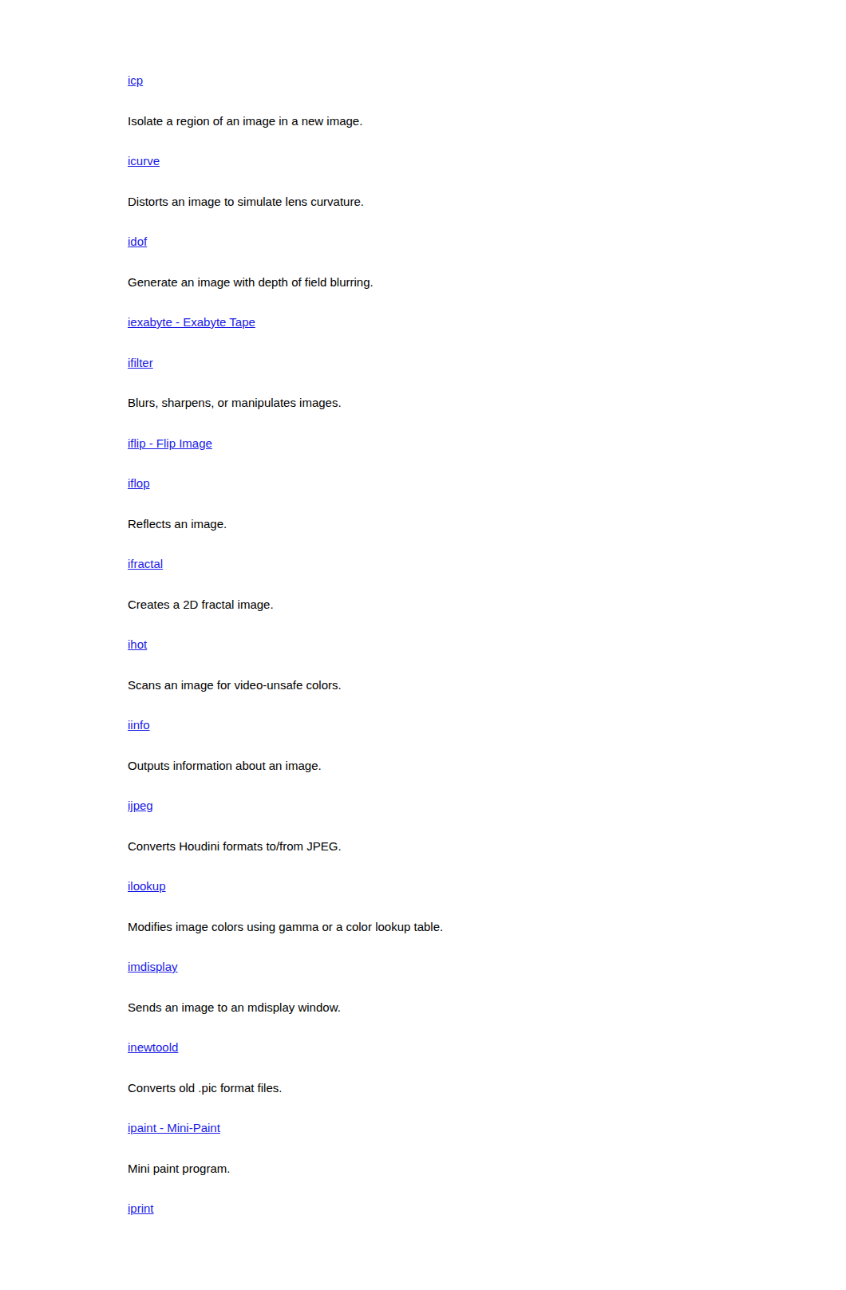icp
Isolate a region of an image in a new image.
icurve
Distorts an image to simulate lens curvature.
idof
Generate an image with depth of field blurring.
iexabyte - Exabyte Tape
ifilter
Blurs, sharpens, or manipulates images.
iflip - Flip Image
iflop
Reflects an image.
ifractal
Creates a 2D fractal image.
ihot
Scans an image for video-unsafe colors.
iinfo
Outputs information about an image.
ijpeg
Converts Houdini formats to/from JPEG.
ilookup
Modifies image colors using gamma or a color lookup table.
imdisplay
Sends an image to an mdisplay window.
inewtoold
Converts old .pic format files.
ipaint - Mini-Paint
Mini paint program.
iprint